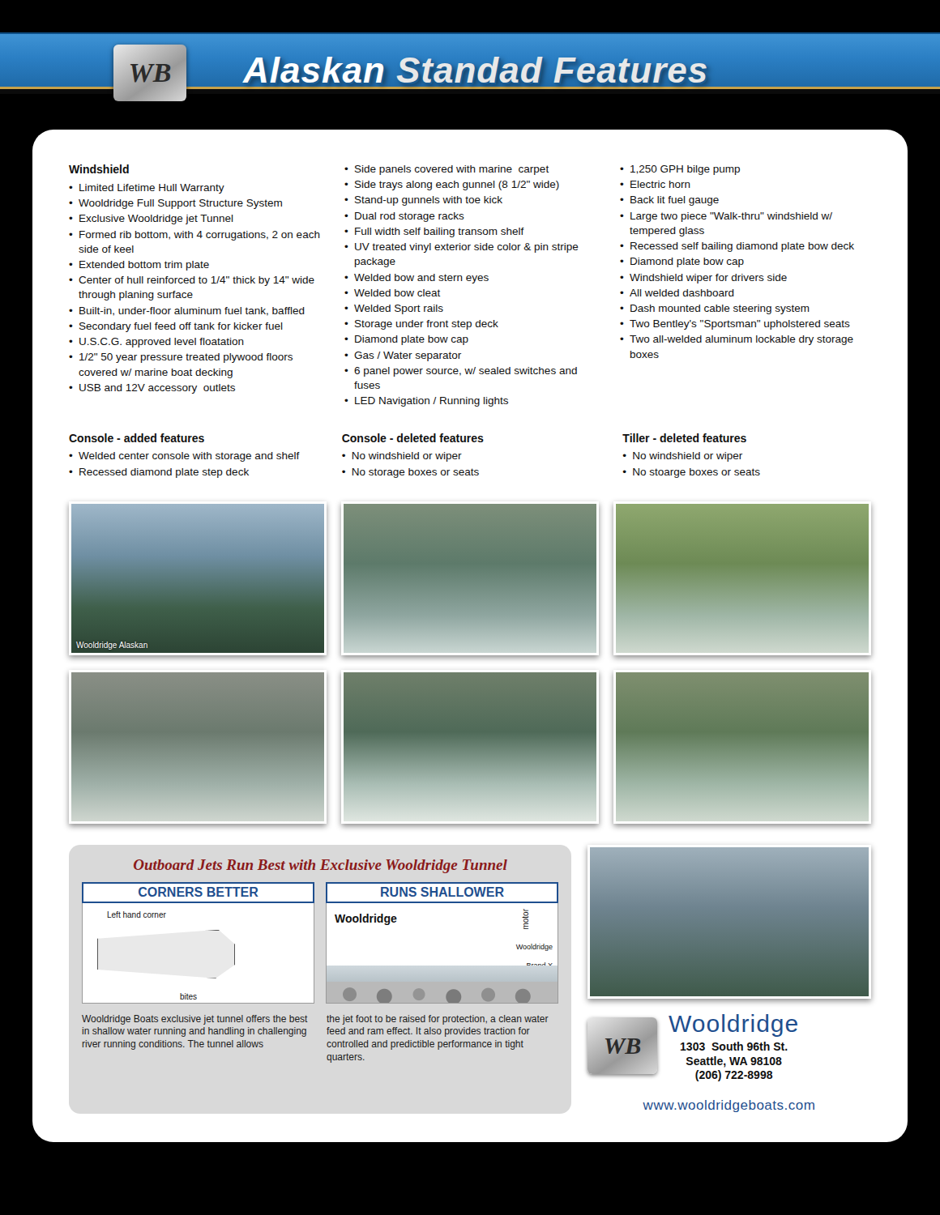WB
Alaskan Standad Features
Windshield
Limited Lifetime Hull Warranty
Wooldridge Full Support Structure System
Exclusive Wooldridge jet Tunnel
Formed rib bottom, with 4 corrugations, 2 on each side of keel
Extended bottom trim plate
Center of hull reinforced to 1/4" thick by 14" wide through planing surface
Built-in, under-floor aluminum fuel tank, baffled
Secondary fuel feed off tank for kicker fuel
U.S.C.G. approved level floatation
1/2" 50 year pressure treated plywood floors covered w/ marine boat decking
USB and 12V accessory outlets
Side panels covered with marine carpet
Side trays along each gunnel (8 1/2" wide)
Stand-up gunnels with toe kick
Dual rod storage racks
Full width self bailing transom shelf
UV treated vinyl exterior side color & pin stripe package
Welded bow and stern eyes
Welded bow cleat
Welded Sport rails
Storage under front step deck
Diamond plate bow cap
Gas / Water separator
6 panel power source, w/ sealed switches and fuses
LED Navigation / Running lights
1,250 GPH bilge pump
Electric horn
Back lit fuel gauge
Large two piece "Walk-thru" windshield w/ tempered glass
Recessed self bailing diamond plate bow deck
Diamond plate bow cap
Windshield wiper for drivers side
All welded dashboard
Dash mounted cable steering system
Two Bentley's "Sportsman" upholstered seats
Two all-welded aluminum lockable dry storage boxes
Console - added features
Welded center console with storage and shelf
Recessed diamond plate step deck
Console - deleted features
No windshield or wiper
No storage boxes or seats
Tiller - deleted features
No windshield or wiper
No stoarge boxes or seats
Wooldridge Alaskan
Outboard Jets Run Best with Exclusive Wooldridge Tunnel
CORNERS BETTER
Left hand corner
bites
RUNS SHALLOWER
Wooldridge motor Wooldridge
Brand X
Boats
Wooldridge Boats exclusive jet tunnel offers the best in shallow water running and handling in challenging river running conditions. The tunnel allows
the jet foot to be raised for protection, a clean water feed and ram effect. It also provides traction for controlled and predictible performance in tight quarters.
WB
Wooldridge
1303 South 96th St.
Seattle, WA 98108
(206) 722-8998
www.wooldridgeboats.com